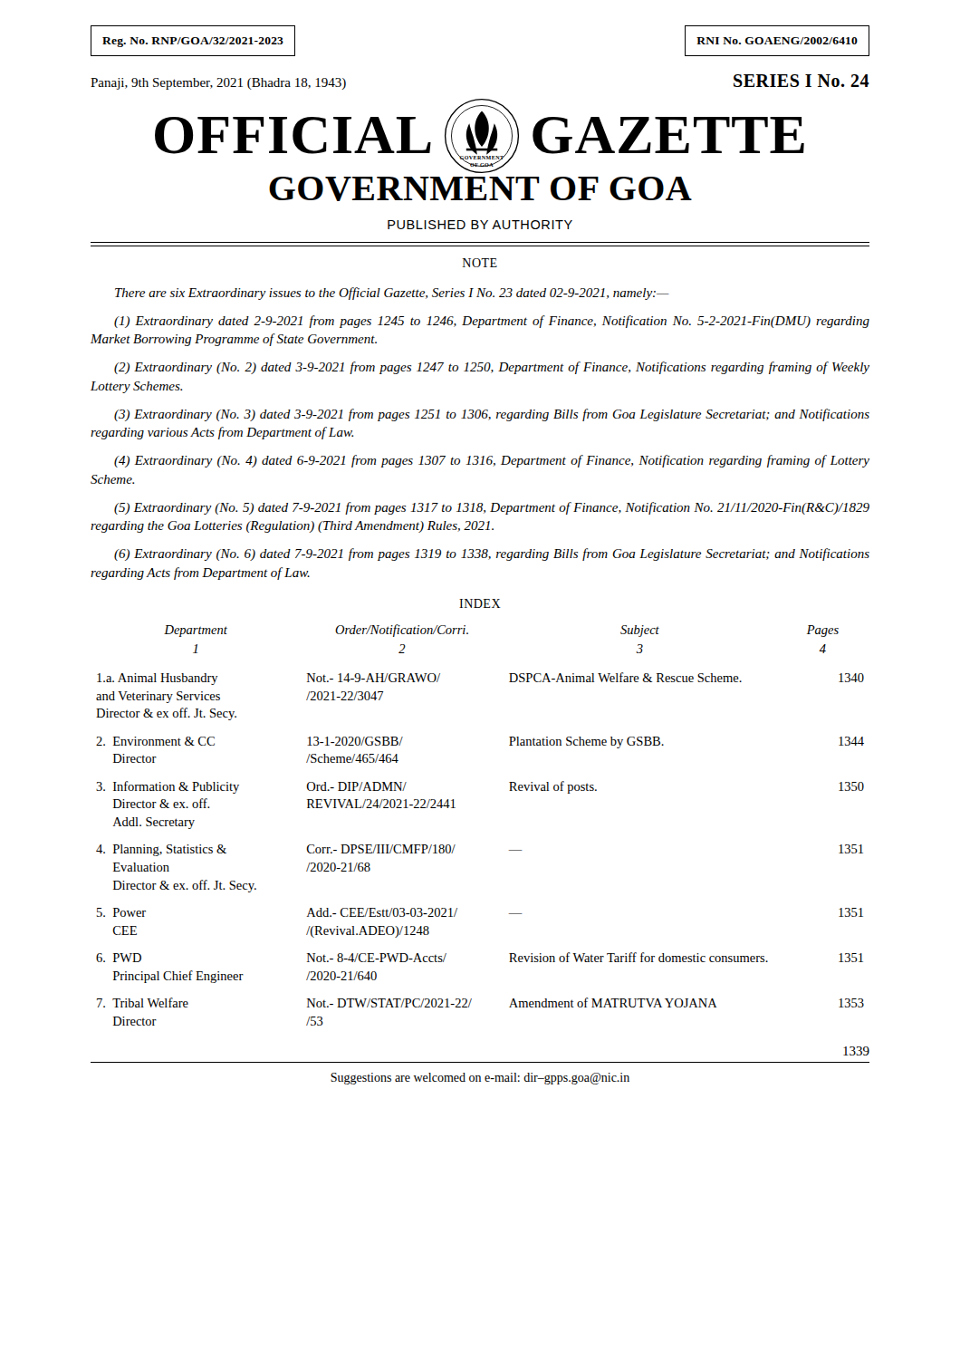Reg. No. RNP/GOA/32/2021-2023
RNI No. GOAENG/2002/6410
Panaji, 9th September, 2021 (Bhadra 18, 1943)
SERIES I No. 24
OFFICIAL GOVERNMENT OF GOA GAZETTE
GOVERNMENT OF GOA
PUBLISHED BY AUTHORITY
NOTE
There are six Extraordinary issues to the Official Gazette, Series I No. 23 dated 02-9-2021, namely:—
(1) Extraordinary dated 2-9-2021 from pages 1245 to 1246, Department of Finance, Notification No. 5-2-2021-Fin(DMU) regarding Market Borrowing Programme of State Government.
(2) Extraordinary (No. 2) dated 3-9-2021 from pages 1247 to 1250, Department of Finance, Notifications regarding framing of Weekly Lottery Schemes.
(3) Extraordinary (No. 3) dated 3-9-2021 from pages 1251 to 1306, regarding Bills from Goa Legislature Secretariat; and Notifications regarding various Acts from Department of Law.
(4) Extraordinary (No. 4) dated 6-9-2021 from pages 1307 to 1316, Department of Finance, Notification regarding framing of Lottery Scheme.
(5) Extraordinary (No. 5) dated 7-9-2021 from pages 1317 to 1318, Department of Finance, Notification No. 21/11/2020-Fin(R&C)/1829 regarding the Goa Lotteries (Regulation) (Third Amendment) Rules, 2021.
(6) Extraordinary (No. 6) dated 7-9-2021 from pages 1319 to 1338, regarding Bills from Goa Legislature Secretariat; and Notifications regarding Acts from Department of Law.
INDEX
| Department | Order/Notification/Corri. | Subject | Pages |
| --- | --- | --- | --- |
| 1 | 2 | 3 | 4 |
| 1.a. Animal Husbandry and Veterinary Services Director & ex off. Jt. Secy. | Not.- 14-9-AH/GRAWO/ /2021-22/3047 | DSPCA-Animal Welfare & Rescue Scheme. | 1340 |
| 2. Environment & CC Director | 13-1-2020/GSBB/ /Scheme/465/464 | Plantation Scheme by GSBB. | 1344 |
| 3. Information & Publicity Director & ex. off. Addl. Secretary | Ord.- DIP/ADMN/ REVIVAL/24/2021-22/2441 | Revival of posts. | 1350 |
| 4. Planning, Statistics & Evaluation Director & ex. off. Jt. Secy. | Corr.- DPSE/III/CMFP/180/ /2020-21/68 | — | 1351 |
| 5. Power CEE | Add.- CEE/Estt/03-03-2021/ /(Revival.ADEO)/1248 | — | 1351 |
| 6. PWD Principal Chief Engineer | Not.- 8-4/CE-PWD-Accts/ /2020-21/640 | Revision of Water Tariff for domestic consumers. | 1351 |
| 7. Tribal Welfare Director | Not.- DTW/STAT/PC/2021-22/ /53 | Amendment of MATRUTVA YOJANA | 1353 |
1339
Suggestions are welcomed on e-mail: dir–gpps.goa@nic.in